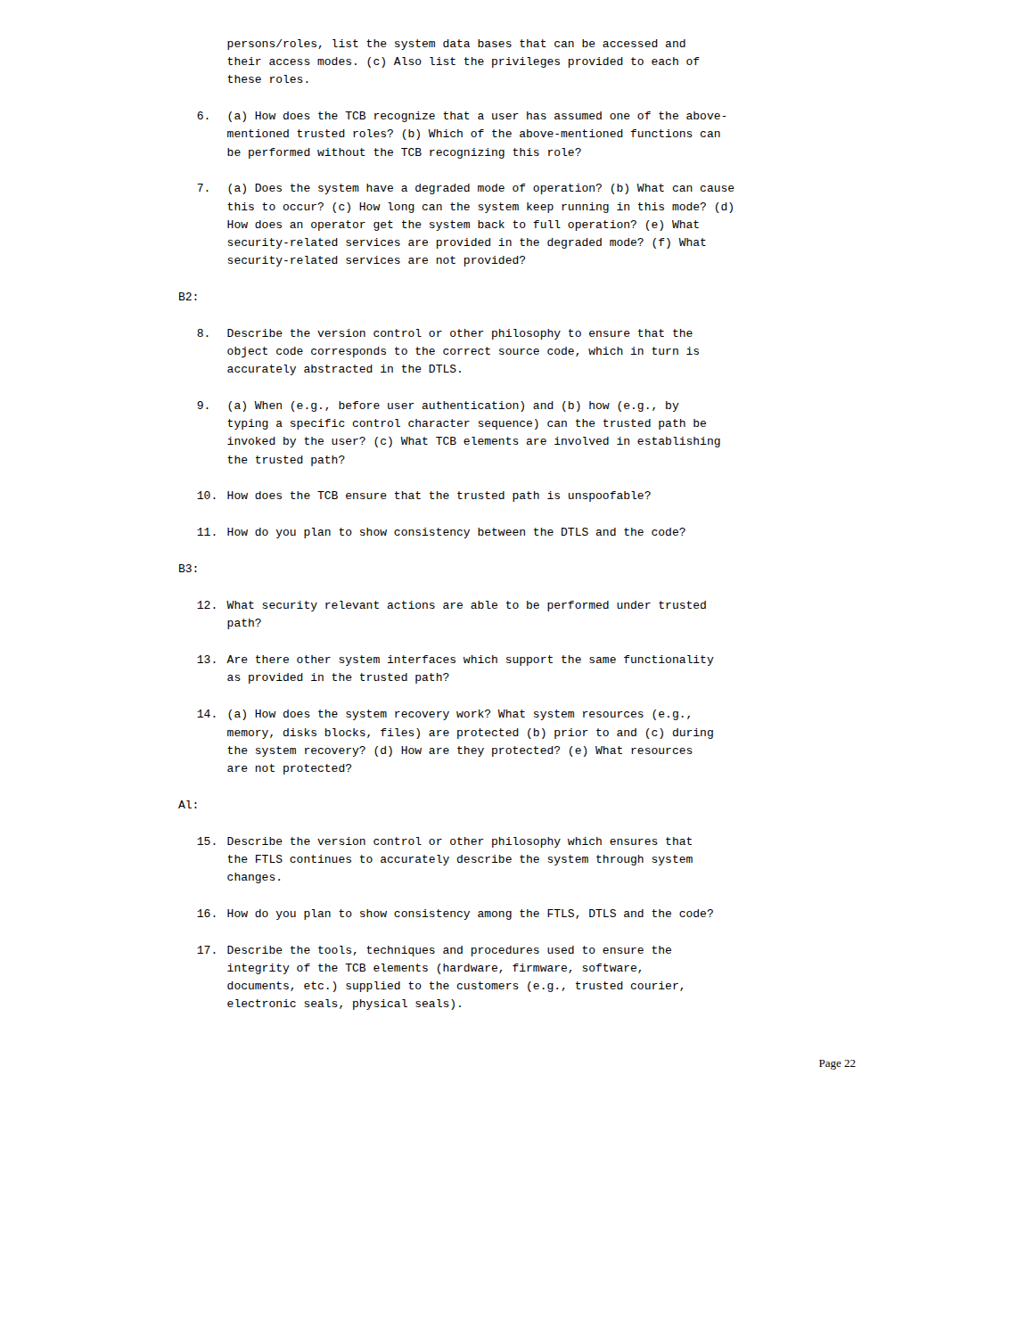persons/roles, list the system data bases that can be accessed and
their access modes. (c) Also list the privileges provided to each of
these roles.
6.(a) How does the TCB recognize that a user has assumed one of the above-
mentioned trusted roles? (b) Which of the above-mentioned functions can
be performed without the TCB recognizing this role?
7.(a) Does the system have a degraded mode of operation? (b) What can cause
this to occur? (c) How long can the system keep running in this mode? (d)
How does an operator get the system back to full operation? (e) What
security-related services are provided in the degraded mode? (f) What
security-related services are not provided?
B2:
8. Describe the version control or other philosophy to ensure that the
object code corresponds to the correct source code, which in turn is
accurately abstracted in the DTLS.
9.(a) When (e.g., before user authentication) and (b) how (e.g., by
typing a specific control character sequence) can the trusted path be
invoked by the user? (c) What TCB elements are involved in establishing
the trusted path?
10. How does the TCB ensure that the trusted path is unspoofable?
11. How do you plan to show consistency between the DTLS and the code?
B3:
12. What security relevant actions are able to be performed under trusted
path?
13. Are there other system interfaces which support the same functionality
as provided in the trusted path?
14.(a) How does the system recovery work? What system resources (e.g.,
memory, disks blocks, files) are protected (b) prior to and (c) during
the system recovery? (d) How are they protected? (e) What resources
are not protected?
Al:
15. Describe the version control or other philosophy which ensures that
the FTLS continues to accurately describe the system through system
changes.
16. How do you plan to show consistency among the FTLS, DTLS and the code?
17. Describe the tools, techniques and procedures used to ensure the
integrity of the TCB elements (hardware, firmware, software,
documents, etc.) supplied to the customers (e.g., trusted courier,
electronic seals, physical seals).
Page 22